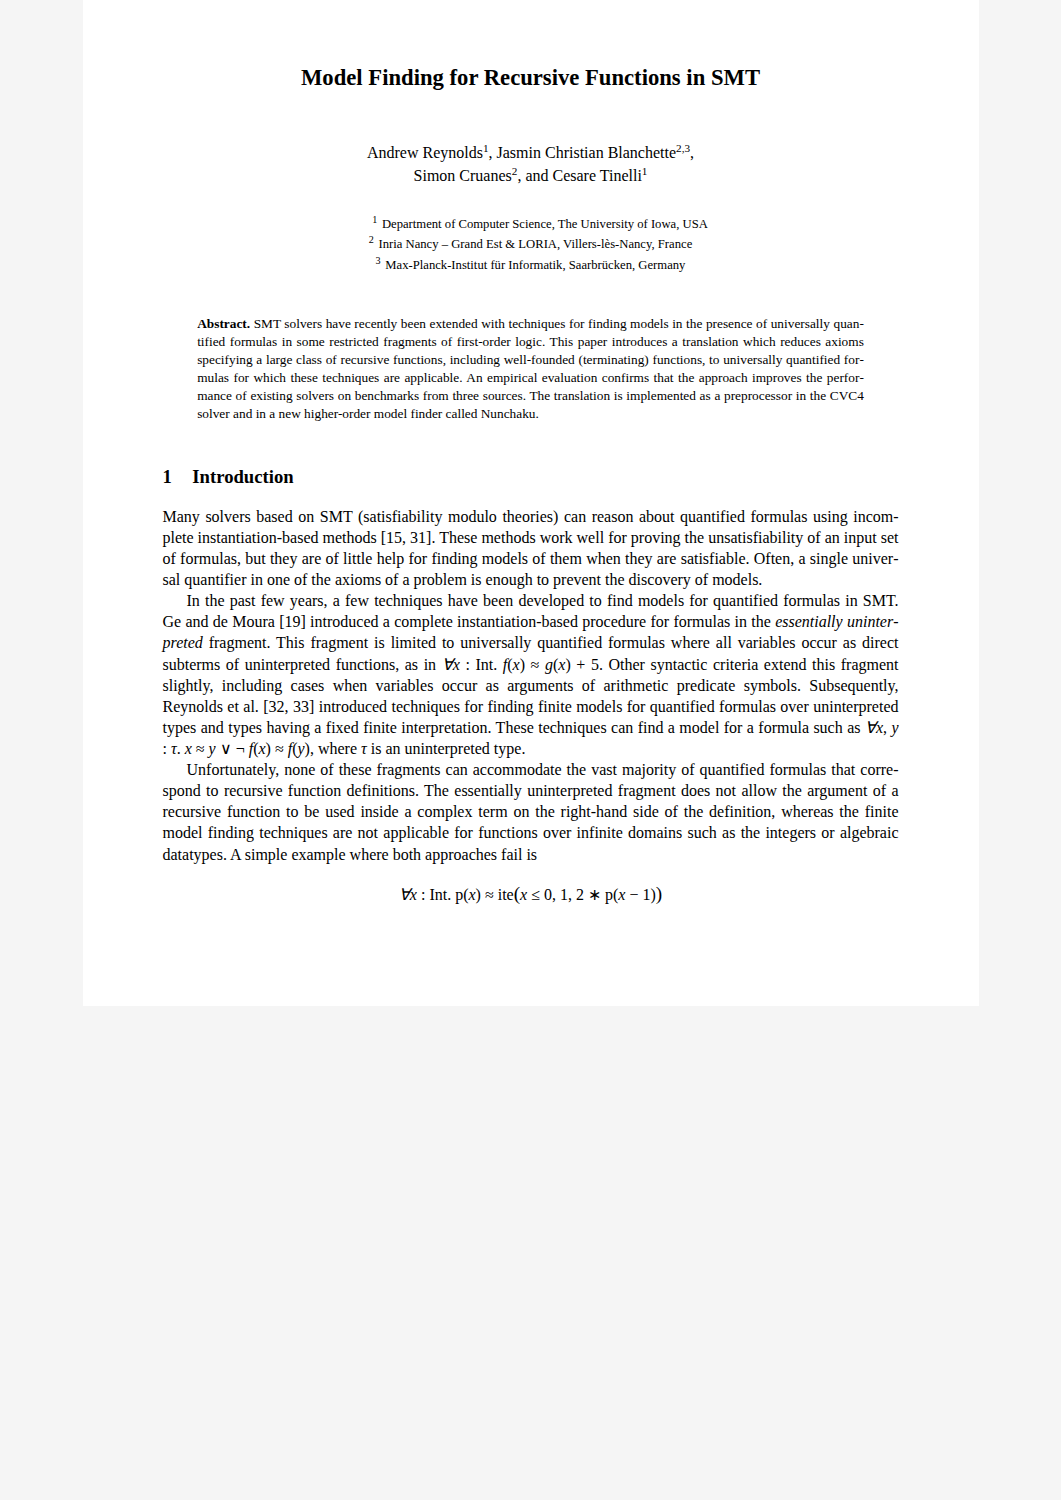Model Finding for Recursive Functions in SMT
Andrew Reynolds1, Jasmin Christian Blanchette2,3,
Simon Cruanes2, and Cesare Tinelli1
1 Department of Computer Science, The University of Iowa, USA
2 Inria Nancy – Grand Est & LORIA, Villers-lès-Nancy, France
3 Max-Planck-Institut für Informatik, Saarbrücken, Germany
Abstract. SMT solvers have recently been extended with techniques for finding models in the presence of universally quantified formulas in some restricted fragments of first-order logic. This paper introduces a translation which reduces axioms specifying a large class of recursive functions, including well-founded (terminating) functions, to universally quantified formulas for which these techniques are applicable. An empirical evaluation confirms that the approach improves the performance of existing solvers on benchmarks from three sources. The translation is implemented as a preprocessor in the CVC4 solver and in a new higher-order model finder called Nunchaku.
1 Introduction
Many solvers based on SMT (satisfiability modulo theories) can reason about quantified formulas using incomplete instantiation-based methods [15, 31]. These methods work well for proving the unsatisfiability of an input set of formulas, but they are of little help for finding models of them when they are satisfiable. Often, a single universal quantifier in one of the axioms of a problem is enough to prevent the discovery of models.
In the past few years, a few techniques have been developed to find models for quantified formulas in SMT. Ge and de Moura [19] introduced a complete instantiation-based procedure for formulas in the essentially uninterpreted fragment. This fragment is limited to universally quantified formulas where all variables occur as direct subterms of uninterpreted functions, as in ∀x : Int. f(x) ≈ g(x) + 5. Other syntactic criteria extend this fragment slightly, including cases when variables occur as arguments of arithmetic predicate symbols. Subsequently, Reynolds et al. [32, 33] introduced techniques for finding finite models for quantified formulas over uninterpreted types and types having a fixed finite interpretation. These techniques can find a model for a formula such as ∀x, y : τ. x ≈ y ∨ ¬ f(x) ≈ f(y), where τ is an uninterpreted type.
Unfortunately, none of these fragments can accommodate the vast majority of quantified formulas that correspond to recursive function definitions. The essentially uninterpreted fragment does not allow the argument of a recursive function to be used inside a complex term on the right-hand side of the definition, whereas the finite model finding techniques are not applicable for functions over infinite domains such as the integers or algebraic datatypes. A simple example where both approaches fail is
∀x : Int. p(x) ≈ ite(x ≤ 0, 1, 2 ∗ p(x − 1))